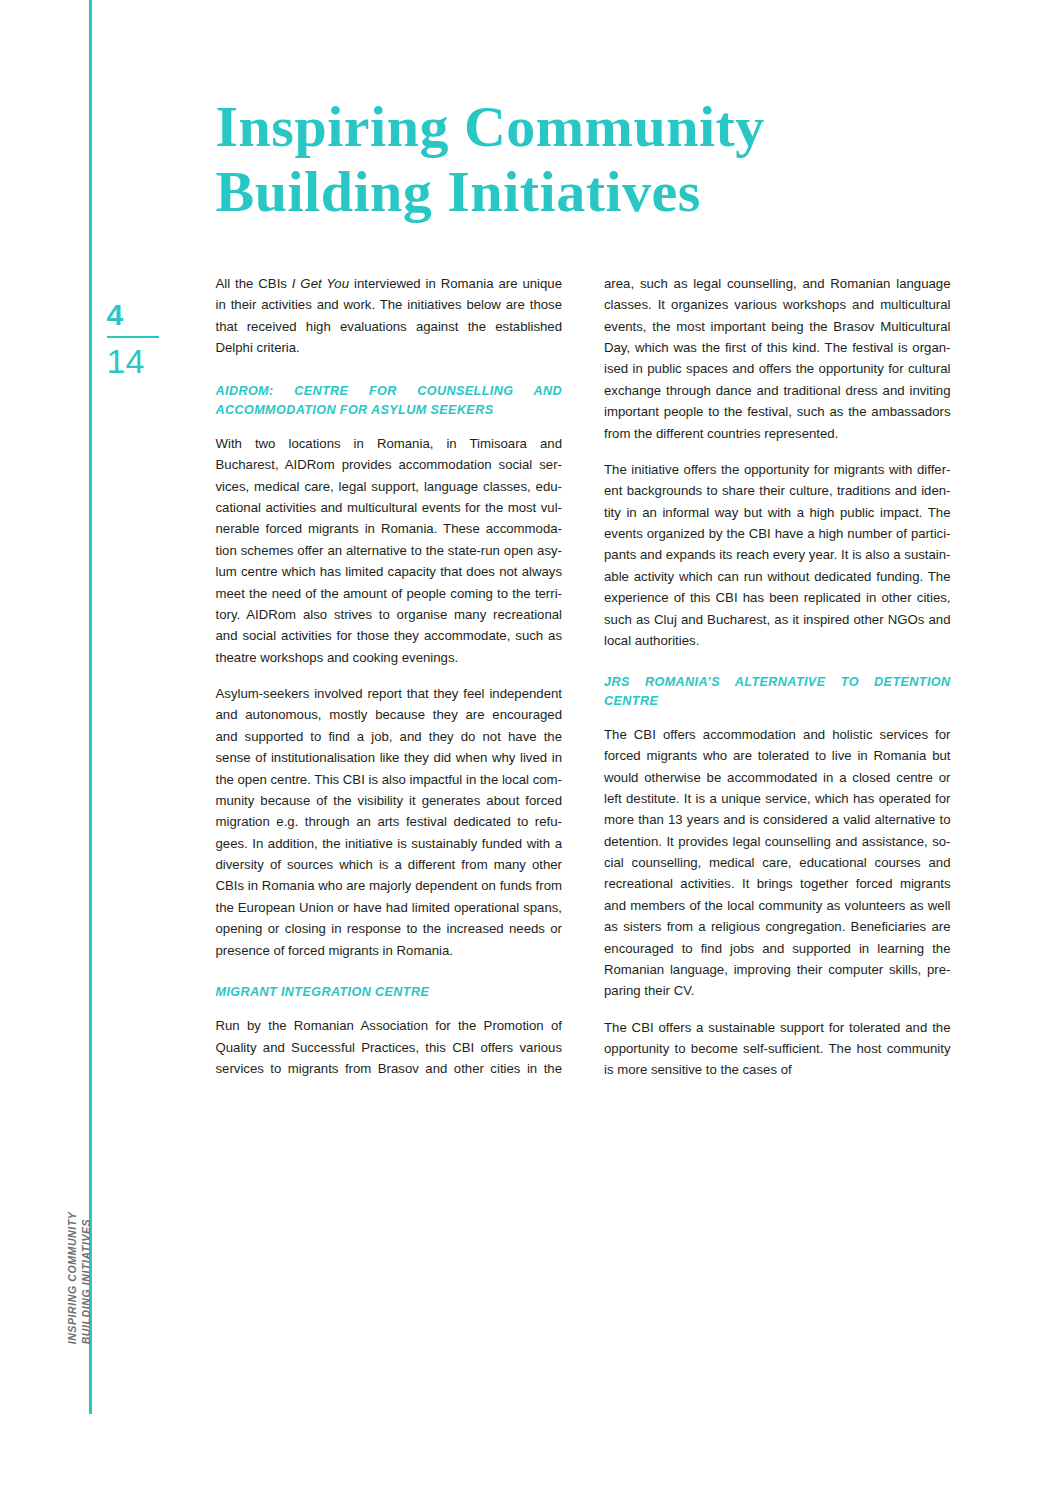Inspiring Community
Building Initiatives
4
14
INSPIRING COMMUNITY BUILDING INITIATIVES
All the CBIs I Get You interviewed in Romania are unique in their activities and work. The initiatives below are those that received high evaluations against the established Delphi criteria.
AIDROM: CENTRE FOR COUNSELLING AND ACCOMMODATION FOR ASYLUM SEEKERS
With two locations in Romania, in Timisoara and Bucharest, AIDRom provides accommodation social services, medical care, legal support, language classes, educational activities and multicultural events for the most vulnerable forced migrants in Romania. These accommodation schemes offer an alternative to the state-run open asylum centre which has limited capacity that does not always meet the need of the amount of people coming to the territory. AIDRom also strives to organise many recreational and social activities for those they accommodate, such as theatre workshops and cooking evenings.
Asylum-seekers involved report that they feel independent and autonomous, mostly because they are encouraged and supported to find a job, and they do not have the sense of institutionalisation like they did when why lived in the open centre. This CBI is also impactful in the local community because of the visibility it generates about forced migration e.g. through an arts festival dedicated to refugees. In addition, the initiative is sustainably funded with a diversity of sources which is a different from many other CBIs in Romania who are majorly dependent on funds from the European Union or have had limited operational spans, opening or closing in response to the increased needs or presence of forced migrants in Romania.
MIGRANT INTEGRATION CENTRE
Run by the Romanian Association for the Promotion of Quality and Successful Practices, this CBI offers various services to migrants from Brasov and other cities in the area, such as legal counselling, and Romanian language classes. It organizes various workshops and multicultural events, the most important being the Brasov Multicultural Day, which was the first of this kind. The festival is organised in public spaces and offers the opportunity for cultural exchange through dance and traditional dress and inviting important people to the festival, such as the ambassadors from the different countries represented.
The initiative offers the opportunity for migrants with different backgrounds to share their culture, traditions and identity in an informal way but with a high public impact. The events organized by the CBI have a high number of participants and expands its reach every year. It is also a sustainable activity which can run without dedicated funding. The experience of this CBI has been replicated in other cities, such as Cluj and Bucharest, as it inspired other NGOs and local authorities.
JRS ROMANIA’S ALTERNATIVE TO DETENTION CENTRE
The CBI offers accommodation and holistic services for forced migrants who are tolerated to live in Romania but would otherwise be accommodated in a closed centre or left destitute. It is a unique service, which has operated for more than 13 years and is considered a valid alternative to detention. It provides legal counselling and assistance, social counselling, medical care, educational courses and recreational activities. It brings together forced migrants and members of the local community as volunteers as well as sisters from a religious congregation. Beneficiaries are encouraged to find jobs and supported in learning the Romanian language, improving their computer skills, preparing their CV.
The CBI offers a sustainable support for tolerated and the opportunity to become self-sufficient. The host community is more sensitive to the cases of